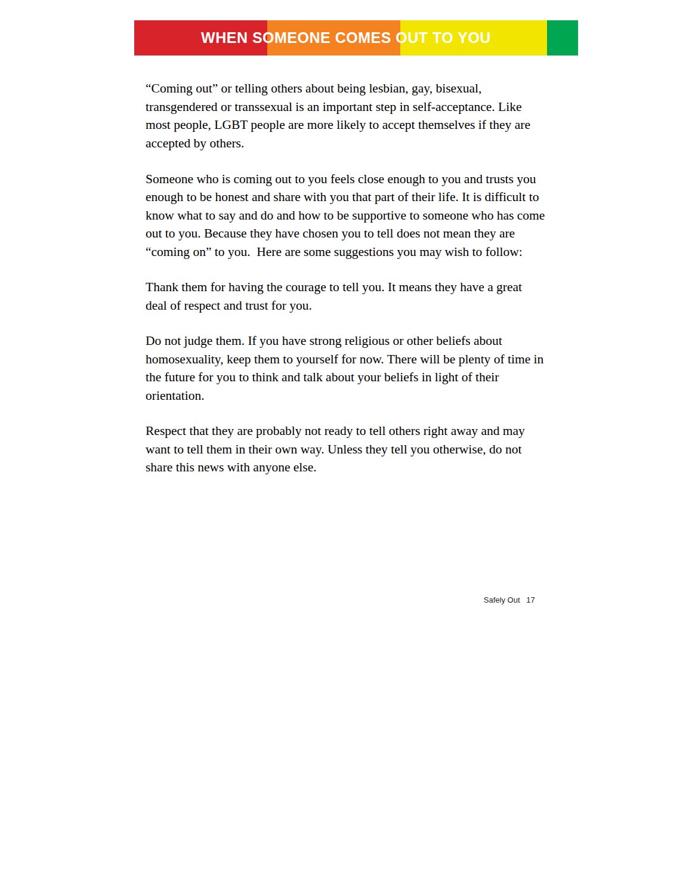WHEN SOMEONE COMES OUT TO YOU
“Coming out” or telling others about being lesbian, gay, bisexual, transgendered or transsexual is an important step in self-acceptance. Like most people, LGBT people are more likely to accept themselves if they are accepted by others.
Someone who is coming out to you feels close enough to you and trusts you enough to be honest and share with you that part of their life. It is difficult to know what to say and do and how to be supportive to someone who has come out to you. Because they have chosen you to tell does not mean they are “coming on” to you. Here are some suggestions you may wish to follow:
Thank them for having the courage to tell you. It means they have a great deal of respect and trust for you.
Do not judge them. If you have strong religious or other beliefs about homosexuality, keep them to yourself for now. There will be plenty of time in the future for you to think and talk about your beliefs in light of their orientation.
Respect that they are probably not ready to tell others right away and may want to tell them in their own way. Unless they tell you otherwise, do not share this news with anyone else.
Safely Out 17